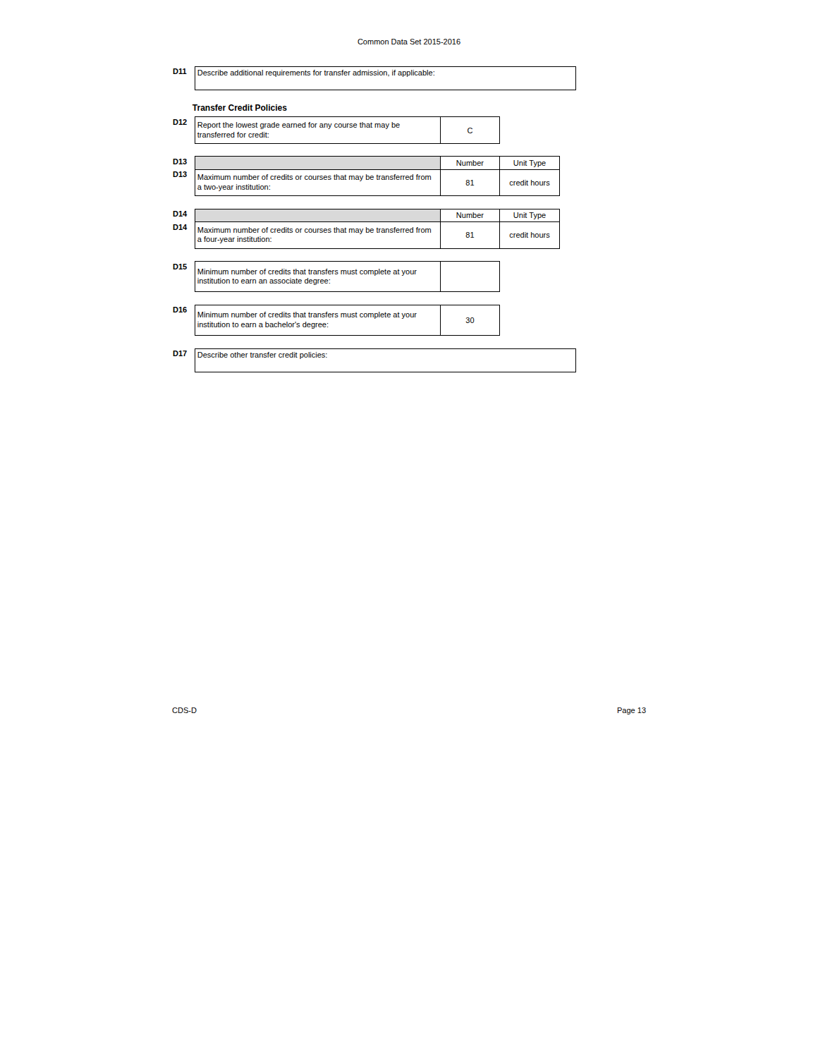Common Data Set 2015-2016
| D11 | Describe additional requirements for transfer admission, if applicable: |
Transfer Credit Policies
| D12 | Report the lowest grade earned for any course that may be transferred for credit: | C |
| D13 | | Number | Unit Type |
| D13 | Maximum number of credits or courses that may be transferred from a two-year institution: | 81 | credit hours |
| D14 | | Number | Unit Type |
| D14 | Maximum number of credits or courses that may be transferred from a four-year institution: | 81 | credit hours |
| D15 | Minimum number of credits that transfers must complete at your institution to earn an associate degree: | |
| D16 | Minimum number of credits that transfers must complete at your institution to earn a bachelor's degree: | 30 |
| D17 | Describe other transfer credit policies: |
CDS-D Page 13